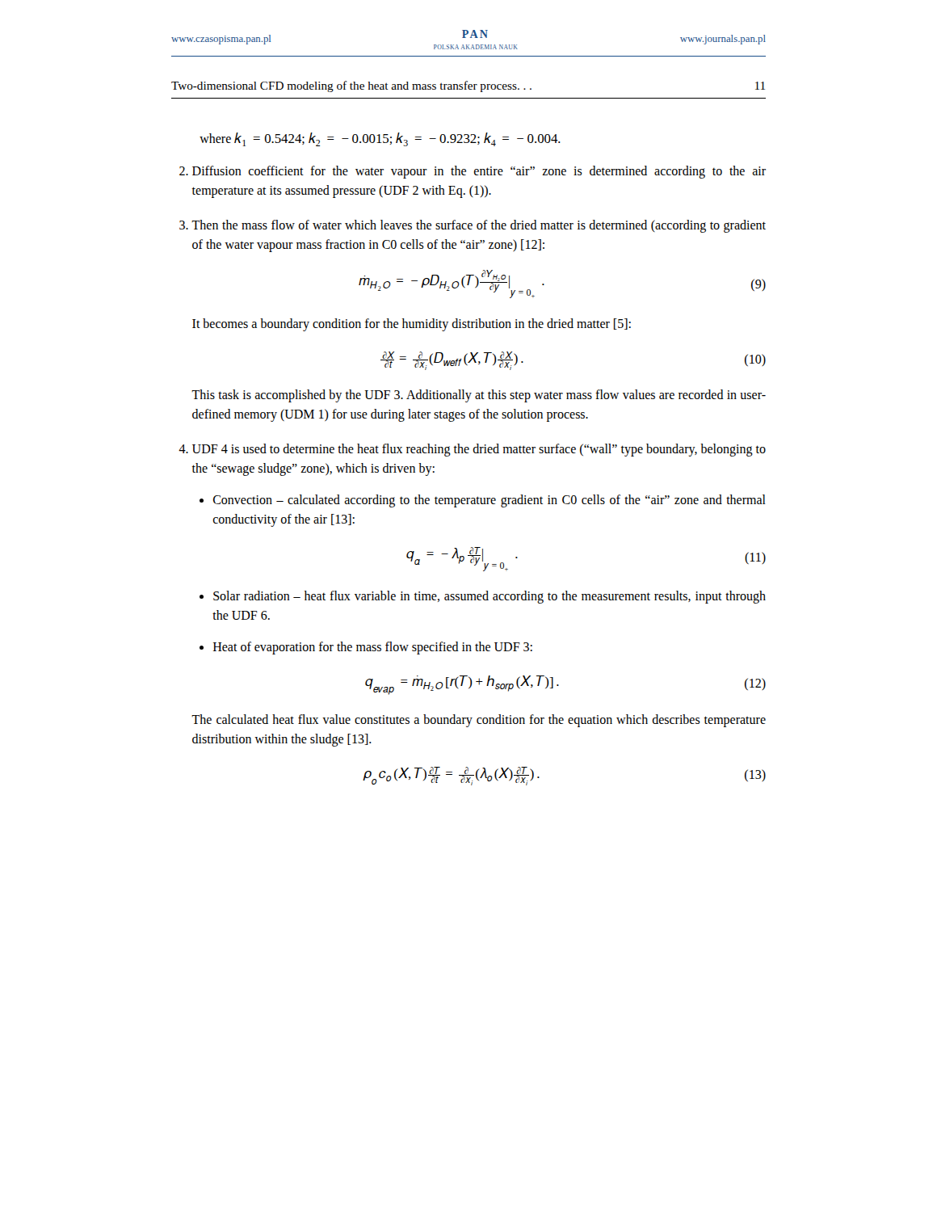www.czasopisma.pan.pl PANPOLSKA AKADEMIA NAUK www.journals.pan.pl
Two-dimensional CFD modeling of the heat and mass transfer process. . . 11
where k1=0.5424; k2=−0.0015; k3=−0.9232; k4=−0.004.
Diffusion coefficient for the water vapour in the entire “air” zone is determined according to the air temperature at its assumed pressure (UDF 2 with Eq. (1)).
Then the mass flow of water which leaves the surface of the dried matter is determined (according to gradient of the water vapour mass fraction in C0 cells of the “air” zone) [12]:
m˙H2O = −ρ DH2O (T) ∂YH2O ∂y | y=0+ . (9)
It becomes a boundary condition for the humidity distribution in the dried matter [5]:
∂X∂t = ∂∂xi ( Dweff (X,T) ∂X∂xi ) . (10)
This task is accomplished by the UDF 3. Additionally at this step water mass flow values are recorded in user-defined memory (UDM 1) for use during later stages of the solution process.
UDF 4 is used to determine the heat flux reaching the dried matter surface (“wall” type boundary, belonging to the “sewage sludge” zone), which is driven by:
Convection – calculated according to the temperature gradient in C0 cells of the “air” zone and thermal conductivity of the air [13]:
qα = −λp ∂T∂y | y=0+ . (11)
Solar radiation – heat flux variable in time, assumed according to the measurement results, input through the UDF 6.
Heat of evaporation for the mass flow specified in the UDF 3:
qevap = m˙H2O [ r(T) + hsorp (X,T) ] . (12)
The calculated heat flux value constitutes a boundary condition for the equation which describes temperature distribution within the sludge [13].
ρo co (X,T) ∂T∂t = ∂∂xi ( λo (X) ∂T∂xi ) . (13)